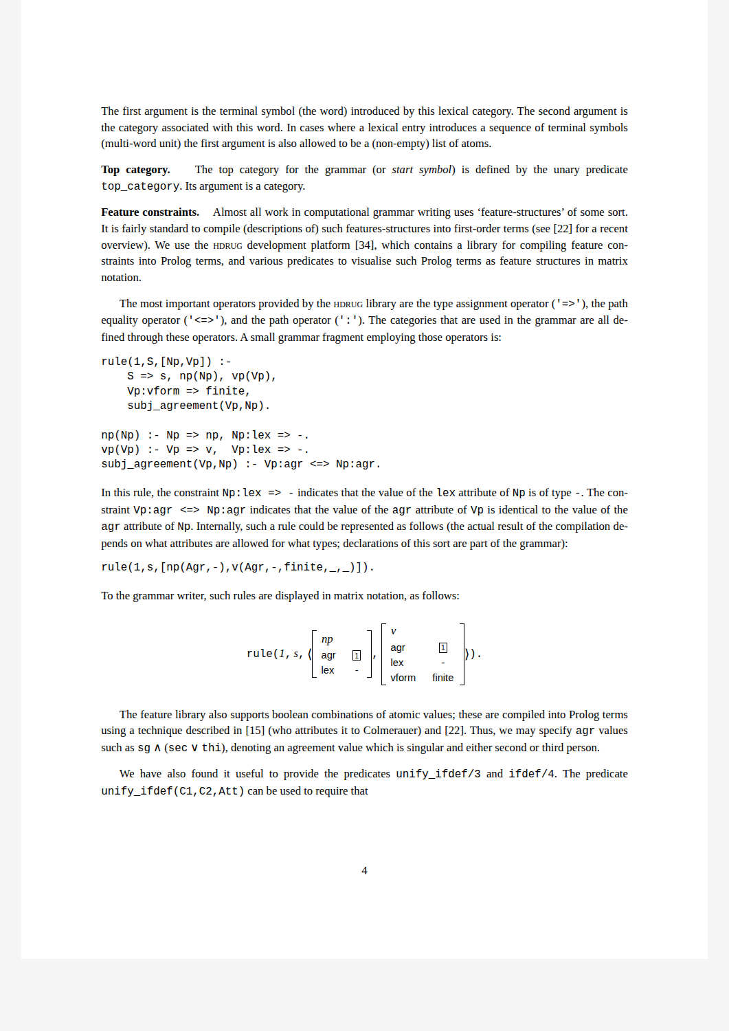The first argument is the terminal symbol (the word) introduced by this lexical category. The second argument is the category associated with this word. In cases where a lexical entry introduces a sequence of terminal symbols (multi-word unit) the first argument is also allowed to be a (non-empty) list of atoms.
Top category. The top category for the grammar (or start symbol) is defined by the unary predicate top_category. Its argument is a category.
Feature constraints. Almost all work in computational grammar writing uses ‘feature-structures’ of some sort. It is fairly standard to compile (descriptions of) such features-structures into first-order terms (see [22] for a recent overview). We use the hdrug development platform [34], which contains a library for compiling feature constraints into Prolog terms, and various predicates to visualise such Prolog terms as feature structures in matrix notation.
The most important operators provided by the hdrug library are the type assignment operator ('=>'), the path equality operator ('<=>'), and the path operator (':'). The categories that are used in the grammar are all defined through these operators. A small grammar fragment employing those operators is:
rule(1,S,[Np,Vp]) :-
    S => s, np(Np), vp(Vp),
    Vp:vform => finite,
    subj_agreement(Vp,Np).

np(Np) :- Np => np, Np:lex => -.
vp(Vp) :- Vp => v,  Vp:lex => -.
subj_agreement(Vp,Np) :- Vp:agr <=> Np:agr.
In this rule, the constraint Np:lex => - indicates that the value of the lex attribute of Np is of type -. The constraint Vp:agr <=> Np:agr indicates that the value of the agr attribute of Vp is identical to the value of the agr attribute of Np. Internally, such a rule could be represented as follows (the actual result of the compilation depends on what attributes are allowed for what types; declarations of this sort are part of the grammar):
rule(1,s,[np(Agr,-),v(Agr,-,finite,_,_)]).
To the grammar writer, such rules are displayed in matrix notation, as follows:
rule(1, s, ⟨
| np |
| agr | 1 |
| lex | - |
,
| v |
| agr | 1 |
| lex | - |
| vform | finite |
⟩).
The feature library also supports boolean combinations of atomic values; these are compiled into Prolog terms using a technique described in [15] (who attributes it to Colmerauer) and [22]. Thus, we may specify agr values such as sg ∧ (sec ∨ thi), denoting an agreement value which is singular and either second or third person.
We have also found it useful to provide the predicates unify_ifdef/3 and ifdef/4. The predicate unify_ifdef(C1,C2,Att) can be used to require that
4